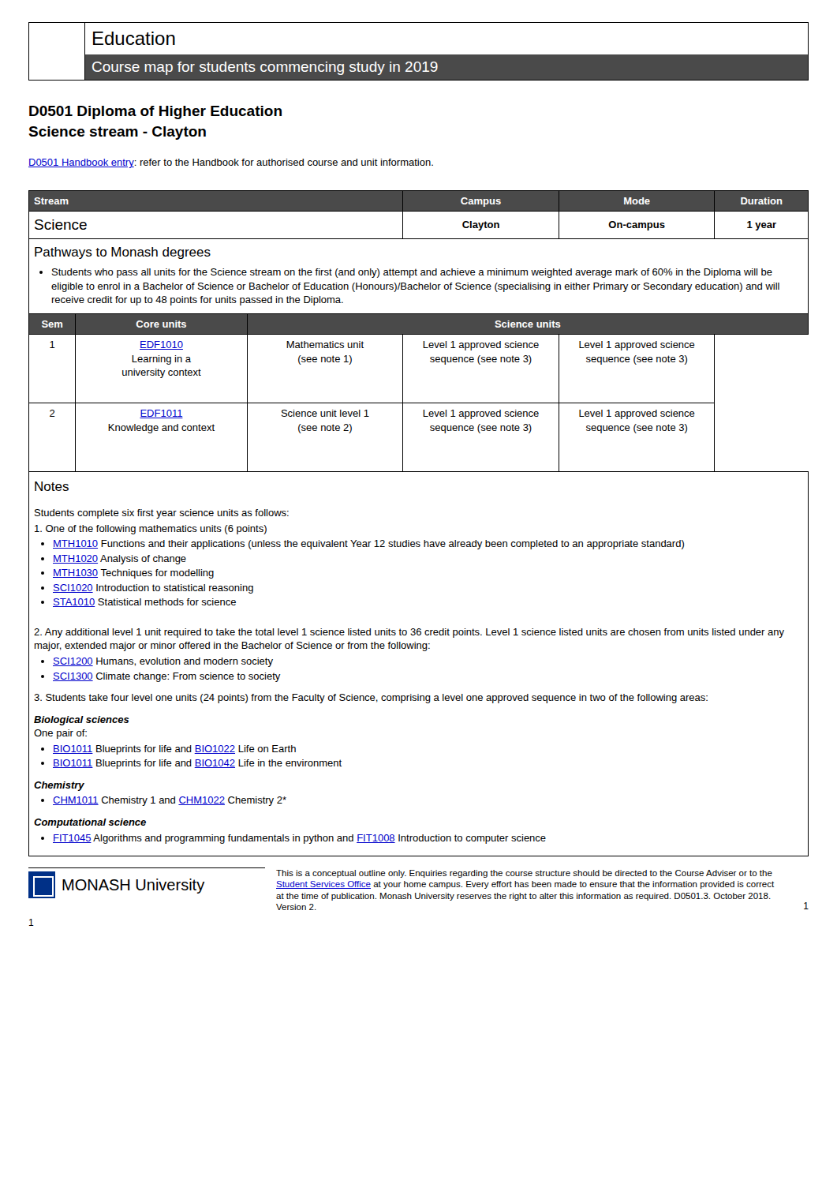Education
Course map for students commencing study in 2019
D0501 Diploma of Higher Education Science stream - Clayton
D0501 Handbook entry: refer to the Handbook for authorised course and unit information.
| Stream | Campus | Mode | Duration |
| --- | --- | --- | --- |
| Science | Clayton | On-campus | 1 year |
| Pathways to Monash degrees Students who pass all units for the Science stream on the first (and only) attempt and achieve a minimum weighted average mark of 60% in the Diploma will be eligible to enrol in a Bachelor of Science or Bachelor of Education (Honours)/Bachelor of Science (specialising in either Primary or Secondary education) and will receive credit for up to 48 points for units passed in the Diploma. |
| Sem | Core units | Science units |
| 1 | EDF1010 Learning in a university context | Mathematics unit (see note 1) | Level 1 approved science sequence (see note 3) | Level 1 approved science sequence (see note 3) |
| 2 | EDF1011 Knowledge and context | Science unit level 1 (see note 2) | Level 1 approved science sequence (see note 3) | Level 1 approved science sequence (see note 3) |
| Notes Students complete six first year science units as follows: 1. One of the following mathematics units (6 points) MTH1010 Functions and their applications (unless the equivalent Year 12 studies have already been completed to an appropriate standard) MTH1020 Analysis of change MTH1030 Techniques for modelling SCI1020 Introduction to statistical reasoning STA1010 Statistical methods for science 2. Any additional level 1 unit required to take the total level 1 science listed units to 36 credit points. Level 1 science listed units are chosen from units listed under any major, extended major or minor offered in the Bachelor of Science or from the following: SCI1200 Humans, evolution and modern society SCI1300 Climate change: From science to society 3. Students take four level one units (24 points) from the Faculty of Science, comprising a level one approved sequence in two of the following areas: Biological sciences One pair of: BIO1011 Blueprints for life and BIO1022 Life on Earth BIO1011 Blueprints for life and BIO1042 Life in the environment Chemistry CHM1011 Chemistry 1 and CHM1022 Chemistry 2* Computational science FIT1045 Algorithms and programming fundamentals in python and FIT1008 Introduction to computer science |
MONASH University
This is a conceptual outline only. Enquiries regarding the course structure should be directed to the Course Adviser or to the Student Services Office at your home campus. Every effort has been made to ensure that the information provided is correct at the time of publication. Monash University reserves the right to alter this information as required. D0501.3. October 2018. Version 2.
1
1